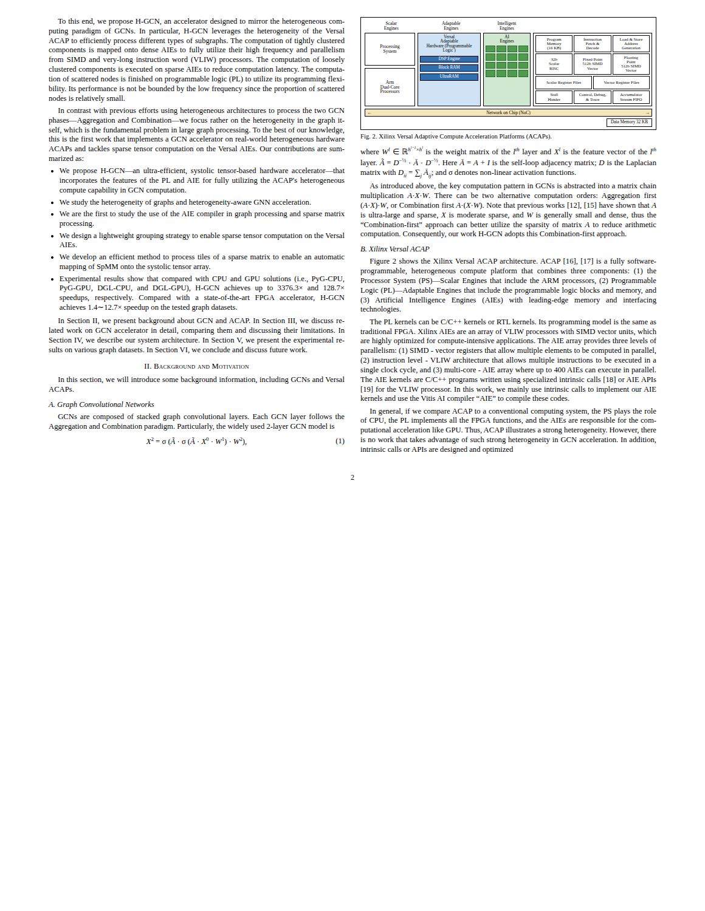To this end, we propose H-GCN, an accelerator designed to mirror the heterogeneous computing paradigm of GCNs. In particular, H-GCN leverages the heterogeneity of the Versal ACAP to efficiently process different types of subgraphs. The computation of tightly clustered components is mapped onto dense AIEs to fully utilize their high frequency and parallelism from SIMD and very-long instruction word (VLIW) processors. The computation of loosely clustered components is executed on sparse AIEs to reduce computation latency. The computation of scattered nodes is finished on programmable logic (PL) to utilize its programming flexibility. Its performance is not be bounded by the low frequency since the proportion of scattered nodes is relatively small.
In contrast with previous efforts using heterogeneous architectures to process the two GCN phases—Aggregation and Combination—we focus rather on the heterogeneity in the graph itself, which is the fundamental problem in large graph processing. To the best of our knowledge, this is the first work that implements a GCN accelerator on real-world heterogeneous hardware ACAPs and tackles sparse tensor computation on the Versal AIEs. Our contributions are summarized as:
We propose H-GCN—an ultra-efficient, systolic tensor-based hardware accelerator—that incorporates the features of the PL and AIE for fully utilizing the ACAP's heterogeneous compute capability in GCN computation.
We study the heterogeneity of graphs and heterogeneity-aware GNN acceleration.
We are the first to study the use of the AIE compiler in graph processing and sparse matrix processing.
We design a lightweight grouping strategy to enable sparse tensor computation on the Versal AIEs.
We develop an efficient method to process tiles of a sparse matrix to enable an automatic mapping of SpMM onto the systolic tensor array.
Experimental results show that compared with CPU and GPU solutions (i.e., PyG-CPU, PyG-GPU, DGL-CPU, and DGL-GPU), H-GCN achieves up to 3376.3× and 128.7× speedups, respectively. Compared with a state-of-the-art FPGA accelerator, H-GCN achieves 1.4∼12.7× speedup on the tested graph datasets.
In Section II, we present background about GCN and ACAP. In Section III, we discuss related work on GCN accelerator in detail, comparing them and discussing their limitations. In Section IV, we describe our system architecture. In Section V, we present the experimental results on various graph datasets. In Section VI, we conclude and discuss future work.
II. Background and Motivation
In this section, we will introduce some background information, including GCNs and Versal ACAPs.
A. Graph Convolutional Networks
GCNs are composed of stacked graph convolutional layers. Each GCN layer follows the Aggregation and Combination paradigm. Particularly, the widely used 2-layer GCN model is
X2 = σ (Ã · σ (Ã · X0 · W1) · W2), (1)
Scalar
Engines
Adaptable
Engines
Intelligent
Engines
Processing
System
Arm
Dual-Core
Processors
Versal
Adaptable
Hardware (Programmable
Logic )
DSP Engine
Block RAM
UltraRAM
AI
Engines
Program
Memory
(16 KB)
Instruction
Fetch &
Decode
Load & Store
Address
Generation
32b
Scalar
RISC
Fixed Point
512b SIMD
Vector
Floating
Point
512b SIMD
Vector
Scalar Register Files
Vector Register Files
Stall
Hander
Control, Debug,
& Trace
Accumulator
Stream FIFO
← Network on Chip (NoC) →
Data Memory 32 KB
Fig. 2. Xilinx Versal Adaptive Compute Acceleration Platforms (ACAPs).
where Wl ∈ ℝhl−1×hl is the weight matrix of the lth layer and Xl is the feature vector of the lth layer. Ã = D−½ · Ā · D−½. Here Ā = A + I is the self-loop adjacency matrix; D is the Laplacian matrix with Dii = ∑j Āij; and σ denotes non-linear activation functions.
As introduced above, the key computation pattern in GCNs is abstracted into a matrix chain multiplication A·X·W. There can be two alternative computation orders: Aggregation first (A·X)·W, or Combination first A·(X·W). Note that previous works [12], [15] have shown that A is ultra-large and sparse, X is moderate sparse, and W is generally small and dense, thus the “Combination-first” approach can better utilize the sparsity of matrix A to reduce arithmetic computation. Consequently, our work H-GCN adopts this Combination-first approach.
B. Xilinx Versal ACAP
Figure 2 shows the Xilinx Versal ACAP architecture. ACAP [16], [17] is a fully software-programmable, heterogeneous compute platform that combines three components: (1) the Processor System (PS)—Scalar Engines that include the ARM processors, (2) Programmable Logic (PL)—Adaptable Engines that include the programmable logic blocks and memory, and (3) Artificial Intelligence Engines (AIEs) with leading-edge memory and interfacing technologies.
The PL kernels can be C/C++ kernels or RTL kernels. Its programming model is the same as traditional FPGA. Xilinx AIEs are an array of VLIW processors with SIMD vector units, which are highly optimized for compute-intensive applications. The AIE array provides three levels of parallelism: (1) SIMD - vector registers that allow multiple elements to be computed in parallel, (2) instruction level - VLIW architecture that allows multiple instructions to be executed in a single clock cycle, and (3) multi-core - AIE array where up to 400 AIEs can execute in parallel. The AIE kernels are C/C++ programs written using specialized intrinsic calls [18] or AIE APIs [19] for the VLIW processor. In this work, we mainly use intrinsic calls to implement our AIE kernels and use the Vitis AI compiler “AIE” to compile these codes.
In general, if we compare ACAP to a conventional computing system, the PS plays the role of CPU, the PL implements all the FPGA functions, and the AIEs are responsible for the computational acceleration like GPU. Thus, ACAP illustrates a strong heterogeneity. However, there is no work that takes advantage of such strong heterogeneity in GCN acceleration. In addition, intrinsic calls or APIs are designed and optimized
2